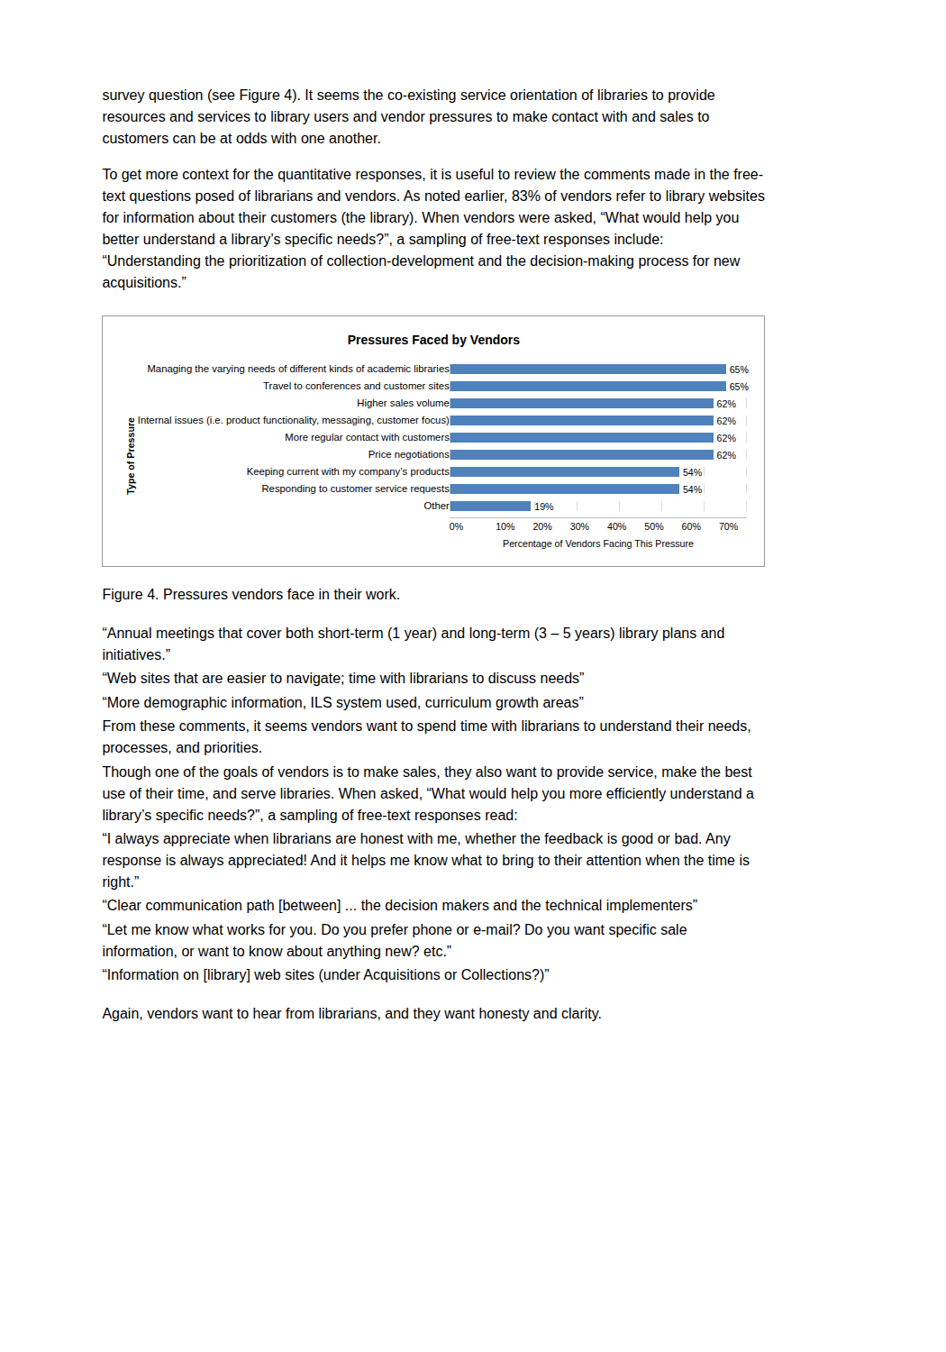survey question (see Figure 4). It seems the co-existing service orientation of libraries to provide resources and services to library users and vendor pressures to make contact with and sales to customers can be at odds with one another.
To get more context for the quantitative responses, it is useful to review the comments made in the free-text questions posed of librarians and vendors. As noted earlier, 83% of vendors refer to library websites for information about their customers (the library). When vendors were asked, “What would help you better understand a library’s specific needs?”, a sampling of free-text responses include: “Understanding the prioritization of collection-development and the decision-making process for new acquisitions.”
Pressures Faced by Vendors
Type of Pressure
| Managing the varying needs of different kinds of academic libraries | 65% |
| Travel to conferences and customer sites | 65% |
| Higher sales volume | 62% |
| Internal issues (i.e. product functionality, messaging, customer focus) | 62% |
| More regular contact with customers | 62% |
| Price negotiations | 62% |
| Keeping current with my company’s products | 54% |
| Responding to customer service requests | 54% |
| Other | 19% |
| | 0% 10% 20% 30% 40% 50% 60% 70% Percentage of Vendors Facing This Pressure |
Figure 4. Pressures vendors face in their work.
“Annual meetings that cover both short-term (1 year) and long-term (3 – 5 years) library plans and initiatives.”
“Web sites that are easier to navigate; time with librarians to discuss needs”
“More demographic information, ILS system used, curriculum growth areas”
From these comments, it seems vendors want to spend time with librarians to understand their needs, processes, and priorities.
Though one of the goals of vendors is to make sales, they also want to provide service, make the best use of their time, and serve libraries. When asked, “What would help you more efficiently understand a library’s specific needs?”, a sampling of free-text responses read:
“I always appreciate when librarians are honest with me, whether the feedback is good or bad. Any response is always appreciated! And it helps me know what to bring to their attention when the time is right.”
“Clear communication path [between] ... the decision makers and the technical implementers”
“Let me know what works for you. Do you prefer phone or e-mail? Do you want specific sale information, or want to know about anything new? etc.”
“Information on [library] web sites (under Acquisitions or Collections?)”
Again, vendors want to hear from librarians, and they want honesty and clarity.